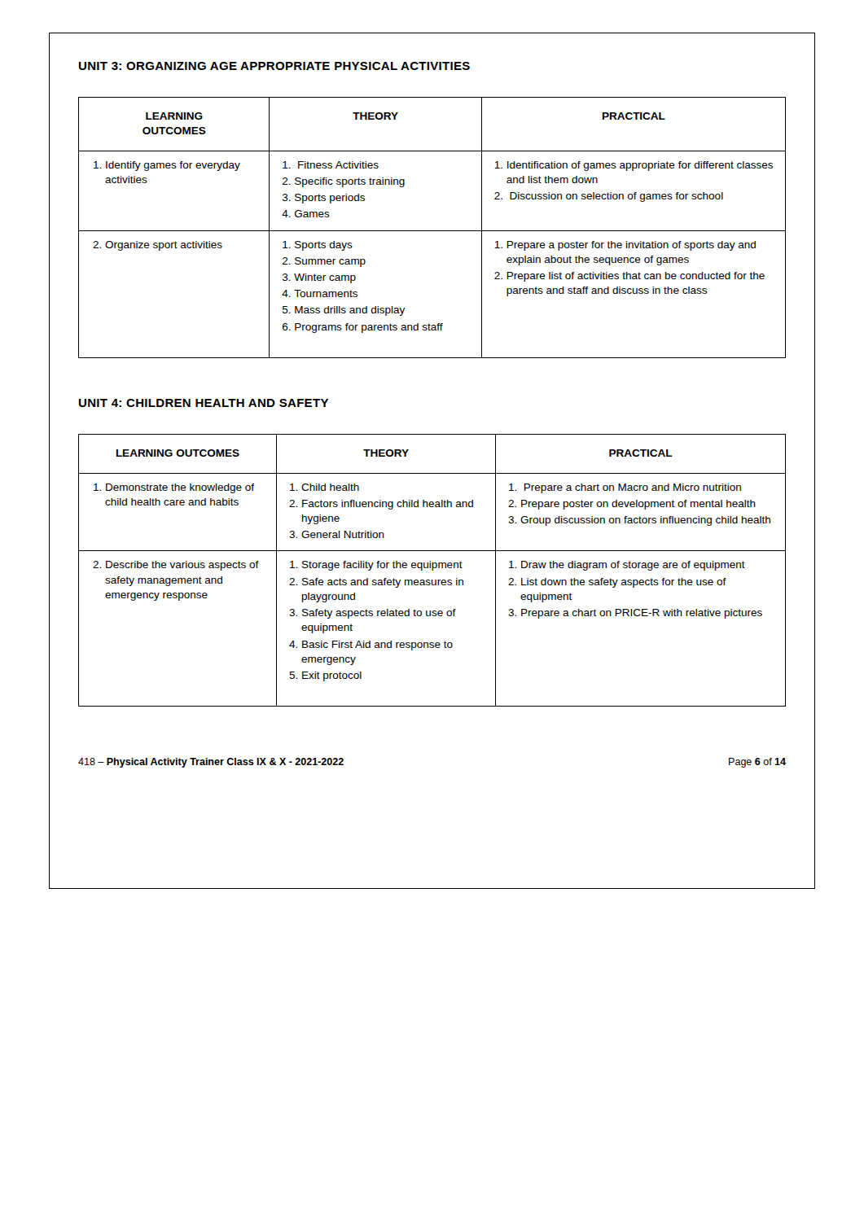UNIT 3: ORGANIZING AGE APPROPRIATE PHYSICAL ACTIVITIES
| LEARNING OUTCOMES | THEORY | PRACTICAL |
| --- | --- | --- |
| Identify games for everyday activities | Fitness Activities Specific sports training Sports periods Games | Identification of games appropriate for different classes and list them down Discussion on selection of games for school |
| Organize sport activities | Sports days Summer camp Winter camp Tournaments Mass drills and display Programs for parents and staff | Prepare a poster for the invitation of sports day and explain about the sequence of games Prepare list of activities that can be conducted for the parents and staff and discuss in the class |
UNIT 4: CHILDREN HEALTH AND SAFETY
| LEARNING OUTCOMES | THEORY | PRACTICAL |
| --- | --- | --- |
| Demonstrate the knowledge of child health care and habits | Child health Factors influencing child health and hygiene General Nutrition | Prepare a chart on Macro and Micro nutrition Prepare poster on development of mental health Group discussion on factors influencing child health |
| Describe the various aspects of safety management and emergency response | Storage facility for the equipment Safe acts and safety measures in playground Safety aspects related to use of equipment Basic First Aid and response to emergency Exit protocol | Draw the diagram of storage are of equipment List down the safety aspects for the use of equipment Prepare a chart on PRICE-R with relative pictures |
418 – Physical Activity Trainer Class IX & X - 2021-2022
Page 6 of 14